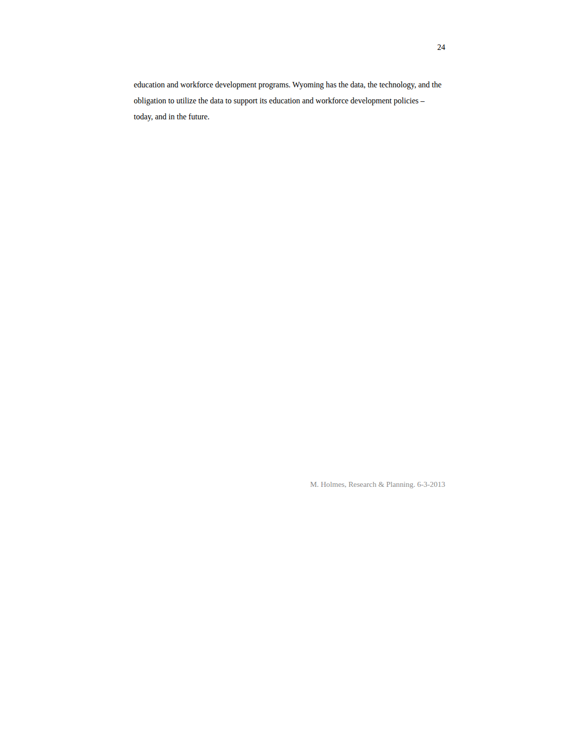24
education and workforce development programs. Wyoming has the data, the technology, and the obligation to utilize the data to support its education and workforce development policies – today, and in the future.
M. Holmes, Research & Planning. 6-3-2013